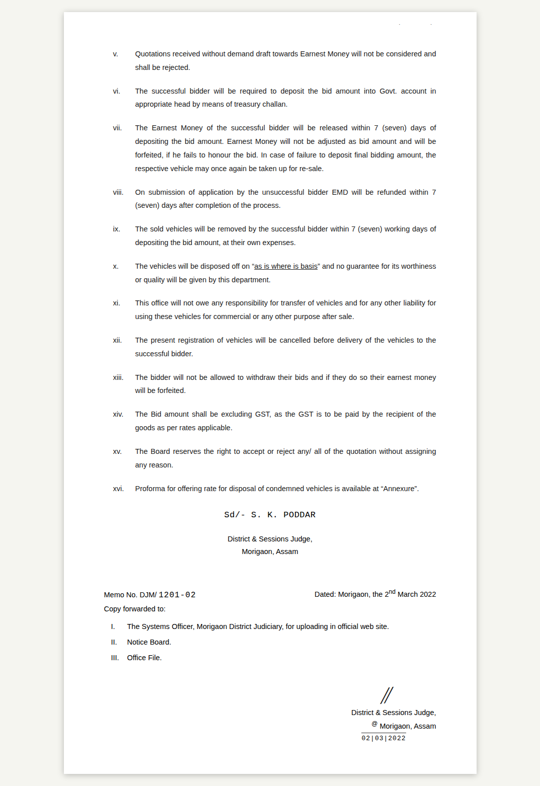· ·
v. Quotations received without demand draft towards Earnest Money will not be considered and shall be rejected.
vi. The successful bidder will be required to deposit the bid amount into Govt. account in appropriate head by means of treasury challan.
vii. The Earnest Money of the successful bidder will be released within 7 (seven) days of depositing the bid amount. Earnest Money will not be adjusted as bid amount and will be forfeited, if he fails to honour the bid. In case of failure to deposit final bidding amount, the respective vehicle may once again be taken up for re-sale.
viii. On submission of application by the unsuccessful bidder EMD will be refunded within 7 (seven) days after completion of the process.
ix. The sold vehicles will be removed by the successful bidder within 7 (seven) working days of depositing the bid amount, at their own expenses.
x. The vehicles will be disposed off on “as is where is basis” and no guarantee for its worthiness or quality will be given by this department.
xi. This office will not owe any responsibility for transfer of vehicles and for any other liability for using these vehicles for commercial or any other purpose after sale.
xii. The present registration of vehicles will be cancelled before delivery of the vehicles to the successful bidder.
xiii. The bidder will not be allowed to withdraw their bids and if they do so their earnest money will be forfeited.
xiv. The Bid amount shall be excluding GST, as the GST is to be paid by the recipient of the goods as per rates applicable.
xv. The Board reserves the right to accept or reject any/ all of the quotation without assigning any reason.
xvi. Proforma for offering rate for disposal of condemned vehicles is available at “Annexure”.
Sd/- S. K. PODDAR
District & Sessions Judge,
Morigaon, Assam
Memo No. DJM/ 1201-02
Copy forwarded to:
Dated: Morigaon, the 2nd March 2022
I. The Systems Officer, Morigaon District Judiciary, for uploading in official web site.
II. Notice Board.
III. Office File.
⁄⁄
District & Sessions Judge,
@ Morigaon, Assam
02|03|2022